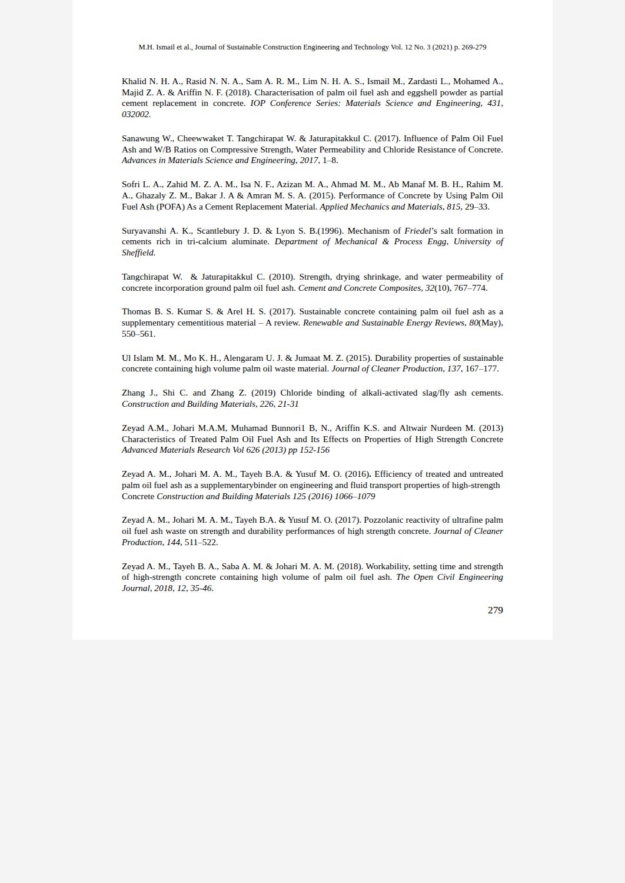M.H. Ismail et al., Journal of Sustainable Construction Engineering and Technology Vol. 12 No. 3 (2021) p. 269-279
Khalid N. H. A., Rasid N. N. A., Sam A. R. M., Lim N. H. A. S., Ismail M., Zardasti L., Mohamed A., Majid Z. A. & Ariffin N. F. (2018). Characterisation of palm oil fuel ash and eggshell powder as partial cement replacement in concrete. IOP Conference Series: Materials Science and Engineering, 431, 032002.
Sanawung W., Cheewwaket T. Tangchirapat W. & Jaturapitakkul C. (2017). Influence of Palm Oil Fuel Ash and W/B Ratios on Compressive Strength, Water Permeability and Chloride Resistance of Concrete. Advances in Materials Science and Engineering, 2017, 1–8.
Sofri L. A., Zahid M. Z. A. M., Isa N. F., Azizan M. A., Ahmad M. M., Ab Manaf M. B. H., Rahim M. A., Ghazaly Z. M., Bakar J. A & Amran M. S. A. (2015). Performance of Concrete by Using Palm Oil Fuel Ash (POFA) As a Cement Replacement Material. Applied Mechanics and Materials, 815, 29–33.
Suryavanshi A. K., Scantlebury J. D. & Lyon S. B.(1996). Mechanism of Friedel’s salt formation in cements rich in tri-calcium aluminate. Department of Mechanical & Process Engg, University of Sheffield.
Tangchirapat W. & Jaturapitakkul C. (2010). Strength, drying shrinkage, and water permeability of concrete incorporation ground palm oil fuel ash. Cement and Concrete Composites, 32(10), 767–774.
Thomas B. S. Kumar S. & Arel H. S. (2017). Sustainable concrete containing palm oil fuel ash as a supplementary cementitious material – A review. Renewable and Sustainable Energy Reviews, 80(May), 550–561.
Ul Islam M. M., Mo K. H., Alengaram U. J. & Jumaat M. Z. (2015). Durability properties of sustainable concrete containing high volume palm oil waste material. Journal of Cleaner Production, 137, 167–177.
Zhang J., Shi C. and Zhang Z. (2019) Chloride binding of alkali-activated slag/fly ash cements. Construction and Building Materials, 226, 21-31
Zeyad A.M., Johari M.A.M, Muhamad Bunnori1 B, N., Ariffin K.S. and Altwair Nurdeen M. (2013) Characteristics of Treated Palm Oil Fuel Ash and Its Effects on Properties of High Strength Concrete Advanced Materials Research Vol 626 (2013) pp 152-156
Zeyad A. M., Johari M. A. M., Tayeh B.A. & Yusuf M. O. (2016). Efficiency of treated and untreated palm oil fuel ash as a supplementarybinder on engineering and fluid transport properties of high-strength
Concrete Construction and Building Materials 125 (2016) 1066–1079
Zeyad A. M., Johari M. A. M., Tayeh B.A. & Yusuf M. O. (2017). Pozzolanic reactivity of ultrafine palm oil fuel ash waste on strength and durability performances of high strength concrete. Journal of Cleaner Production, 144, 511–522.
Zeyad A. M., Tayeh B. A., Saba A. M. & Johari M. A. M. (2018). Workability, setting time and strength of high-strength concrete containing high volume of palm oil fuel ash. The Open Civil Engineering Journal, 2018, 12, 35-46.
279